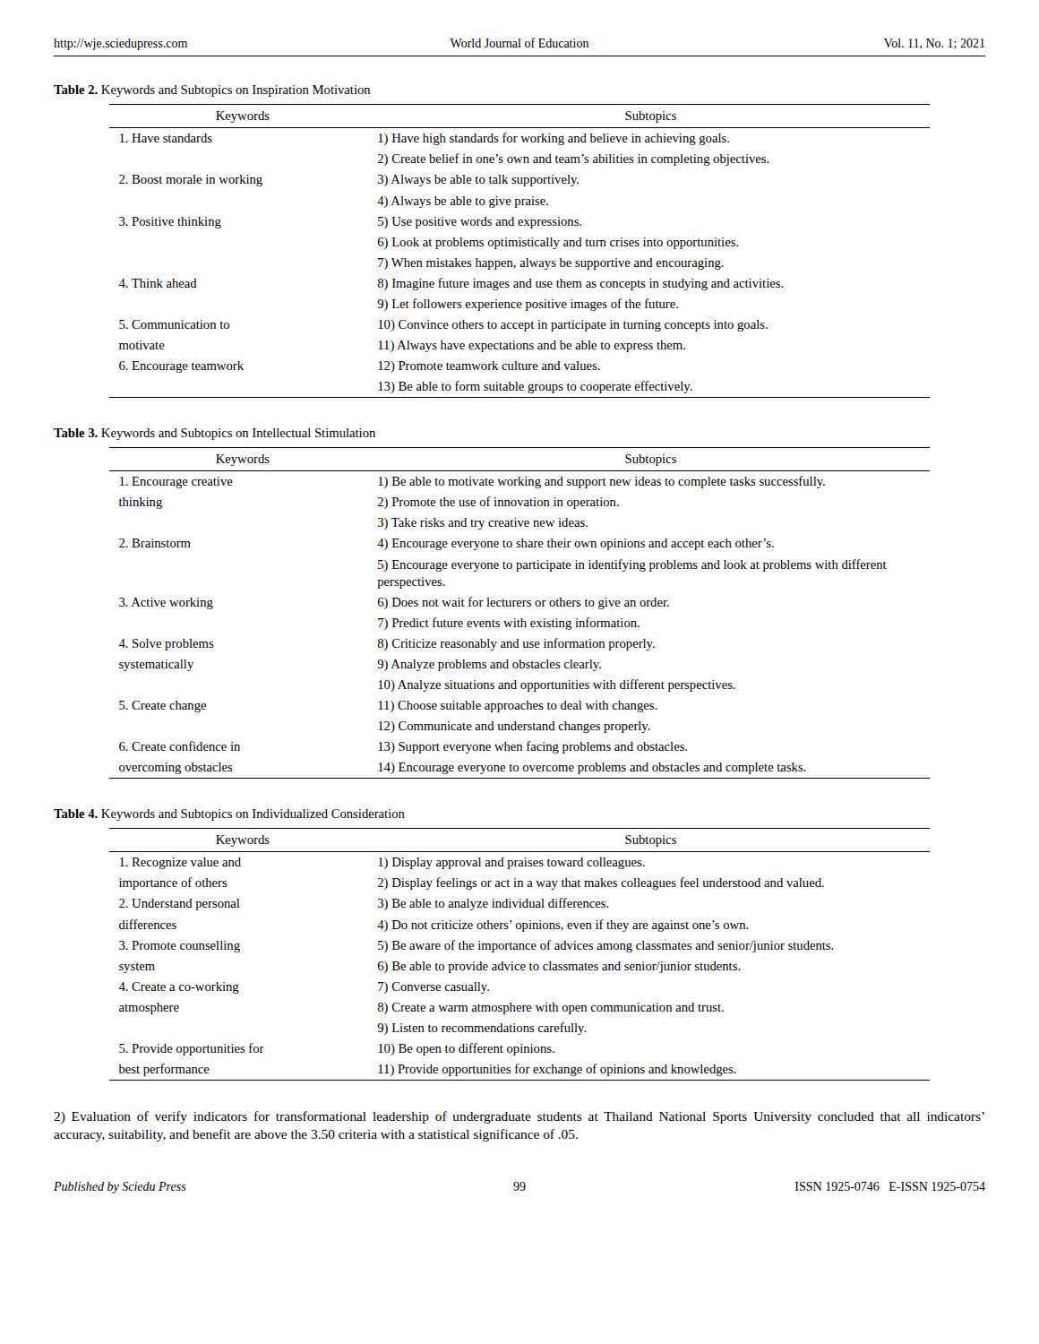http://wje.sciedupress.com
World Journal of Education
Vol. 11, No. 1; 2021
Table 2. Keywords and Subtopics on Inspiration Motivation
| Keywords | Subtopics |
| --- | --- |
| 1. Have standards | 1) Have high standards for working and believe in achieving goals. |
| | 2) Create belief in one’s own and team’s abilities in completing objectives. |
| 2. Boost morale in working | 3) Always be able to talk supportively. |
| | 4) Always be able to give praise. |
| 3. Positive thinking | 5) Use positive words and expressions. |
| | 6) Look at problems optimistically and turn crises into opportunities. |
| | 7) When mistakes happen, always be supportive and encouraging. |
| 4. Think ahead | 8) Imagine future images and use them as concepts in studying and activities. |
| | 9) Let followers experience positive images of the future. |
| 5. Communication to | 10) Convince others to accept in participate in turning concepts into goals. |
| motivate | 11) Always have expectations and be able to express them. |
| 6. Encourage teamwork | 12) Promote teamwork culture and values. |
| | 13) Be able to form suitable groups to cooperate effectively. |
Table 3. Keywords and Subtopics on Intellectual Stimulation
| Keywords | Subtopics |
| --- | --- |
| 1. Encourage creative | 1) Be able to motivate working and support new ideas to complete tasks successfully. |
| thinking | 2) Promote the use of innovation in operation. |
| | 3) Take risks and try creative new ideas. |
| 2. Brainstorm | 4) Encourage everyone to share their own opinions and accept each other’s. |
| | 5) Encourage everyone to participate in identifying problems and look at problems with different perspectives. |
| 3. Active working | 6) Does not wait for lecturers or others to give an order. |
| | 7) Predict future events with existing information. |
| 4. Solve problems | 8) Criticize reasonably and use information properly. |
| systematically | 9) Analyze problems and obstacles clearly. |
| | 10) Analyze situations and opportunities with different perspectives. |
| 5. Create change | 11) Choose suitable approaches to deal with changes. |
| | 12) Communicate and understand changes properly. |
| 6. Create confidence in | 13) Support everyone when facing problems and obstacles. |
| overcoming obstacles | 14) Encourage everyone to overcome problems and obstacles and complete tasks. |
Table 4. Keywords and Subtopics on Individualized Consideration
| Keywords | Subtopics |
| --- | --- |
| 1. Recognize value and | 1) Display approval and praises toward colleagues. |
| importance of others | 2) Display feelings or act in a way that makes colleagues feel understood and valued. |
| 2. Understand personal | 3) Be able to analyze individual differences. |
| differences | 4) Do not criticize others’ opinions, even if they are against one’s own. |
| 3. Promote counselling | 5) Be aware of the importance of advices among classmates and senior/junior students. |
| system | 6) Be able to provide advice to classmates and senior/junior students. |
| 4. Create a co-working | 7) Converse casually. |
| atmosphere | 8) Create a warm atmosphere with open communication and trust. |
| | 9) Listen to recommendations carefully. |
| 5. Provide opportunities for | 10) Be open to different opinions. |
| best performance | 11) Provide opportunities for exchange of opinions and knowledges. |
2) Evaluation of verify indicators for transformational leadership of undergraduate students at Thailand National Sports University concluded that all indicators’ accuracy, suitability, and benefit are above the 3.50 criteria with a statistical significance of .05.
Published by Sciedu Press
99
ISSN 1925-0746 E-ISSN 1925-0754